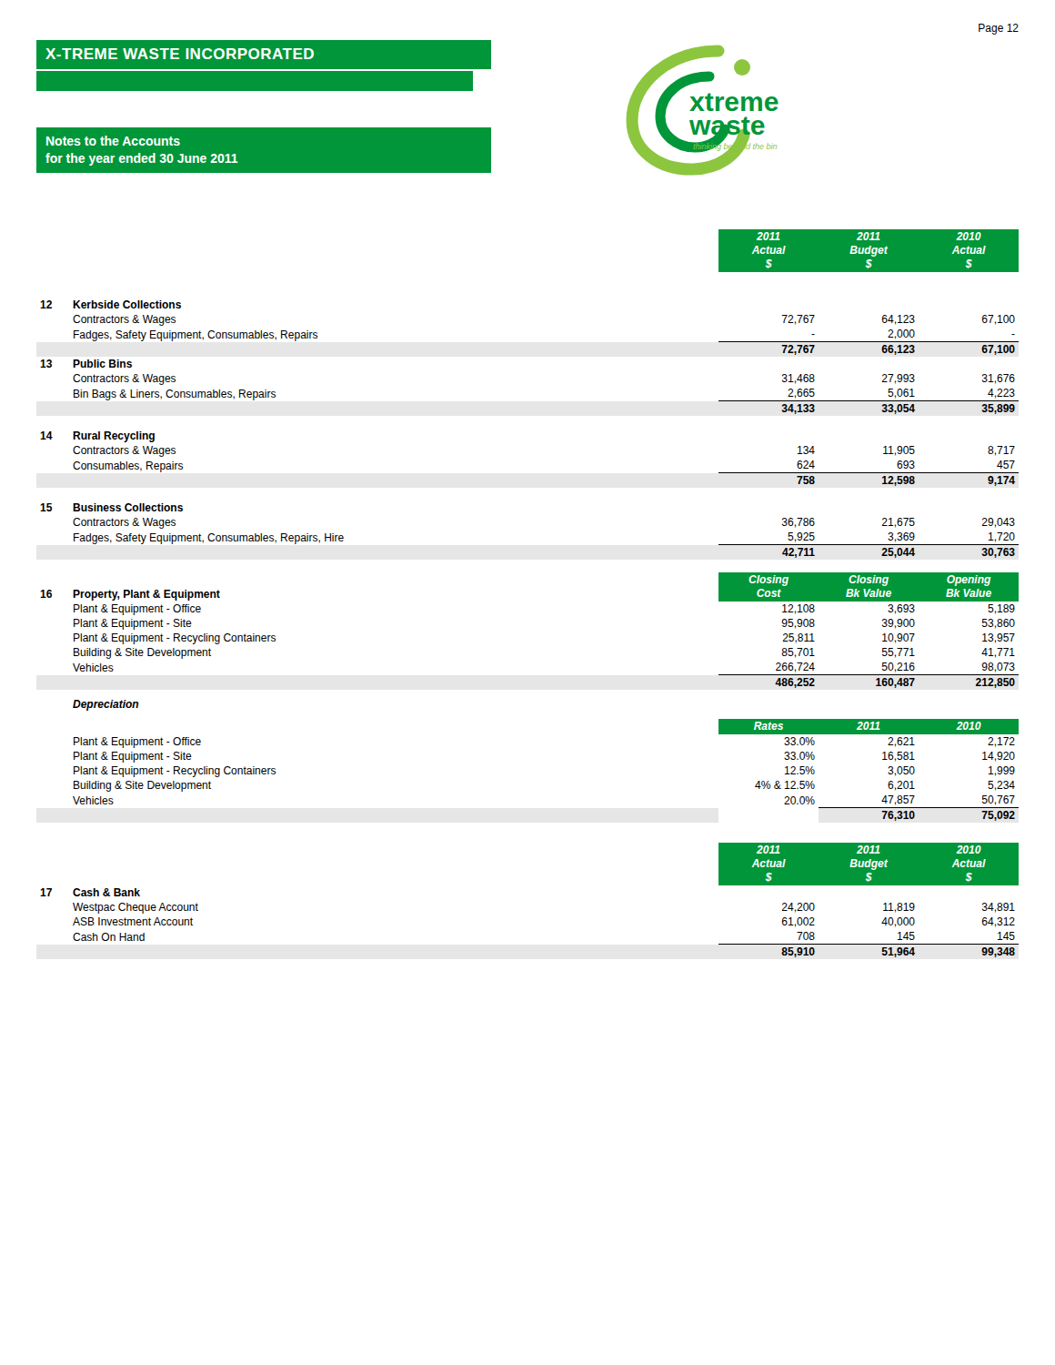Page 12
X-TREME WASTE INCORPORATED
Notes to the Accounts
for the year ended 30 June 2011
xtreme waste thinking beyond the bin
| | | 2011 Actual $ | 2011 Budget $ | 2010 Actual $ |
| 12 | Kerbside Collections | | | |
| | Contractors & Wages | 72,767 | 64,123 | 67,100 |
| | Fadges, Safety Equipment, Consumables, Repairs | - | 2,000 | - |
| | | 72,767 | 66,123 | 67,100 |
| 13 | Public Bins | | | |
| | Contractors & Wages | 31,468 | 27,993 | 31,676 |
| | Bin Bags & Liners, Consumables, Repairs | 2,665 | 5,061 | 4,223 |
| | | 34,133 | 33,054 | 35,899 |
| 14 | Rural Recycling | | | |
| | Contractors & Wages | 134 | 11,905 | 8,717 |
| | Consumables, Repairs | 624 | 693 | 457 |
| | | 758 | 12,598 | 9,174 |
| 15 | Business Collections | | | |
| | Contractors & Wages | 36,786 | 21,675 | 29,043 |
| | Fadges, Safety Equipment, Consumables, Repairs, Hire | 5,925 | 3,369 | 1,720 |
| | | 42,711 | 25,044 | 30,763 |
| 16 | Property, Plant & Equipment | Closing Cost | Closing Bk Value | Opening Bk Value |
| | Plant & Equipment - Office | 12,108 | 3,693 | 5,189 |
| | Plant & Equipment - Site | 95,908 | 39,900 | 53,860 |
| | Plant & Equipment - Recycling Containers | 25,811 | 10,907 | 13,957 |
| | Building & Site Development | 85,701 | 55,771 | 41,771 |
| | Vehicles | 266,724 | 50,216 | 98,073 |
| | | 486,252 | 160,487 | 212,850 |
| | Depreciation | | | |
| | | Rates | 2011 | 2010 |
| | Plant & Equipment - Office | 33.0% | 2,621 | 2,172 |
| | Plant & Equipment - Site | 33.0% | 16,581 | 14,920 |
| | Plant & Equipment - Recycling Containers | 12.5% | 3,050 | 1,999 |
| | Building & Site Development | 4% & 12.5% | 6,201 | 5,234 |
| | Vehicles | 20.0% | 47,857 | 50,767 |
| | | | 76,310 | 75,092 |
| | | 2011 Actual $ | 2011 Budget $ | 2010 Actual $ |
| 17 | Cash & Bank | | | |
| | Westpac Cheque Account | 24,200 | 11,819 | 34,891 |
| | ASB Investment Account | 61,002 | 40,000 | 64,312 |
| | Cash On Hand | 708 | 145 | 145 |
| | | 85,910 | 51,964 | 99,348 |